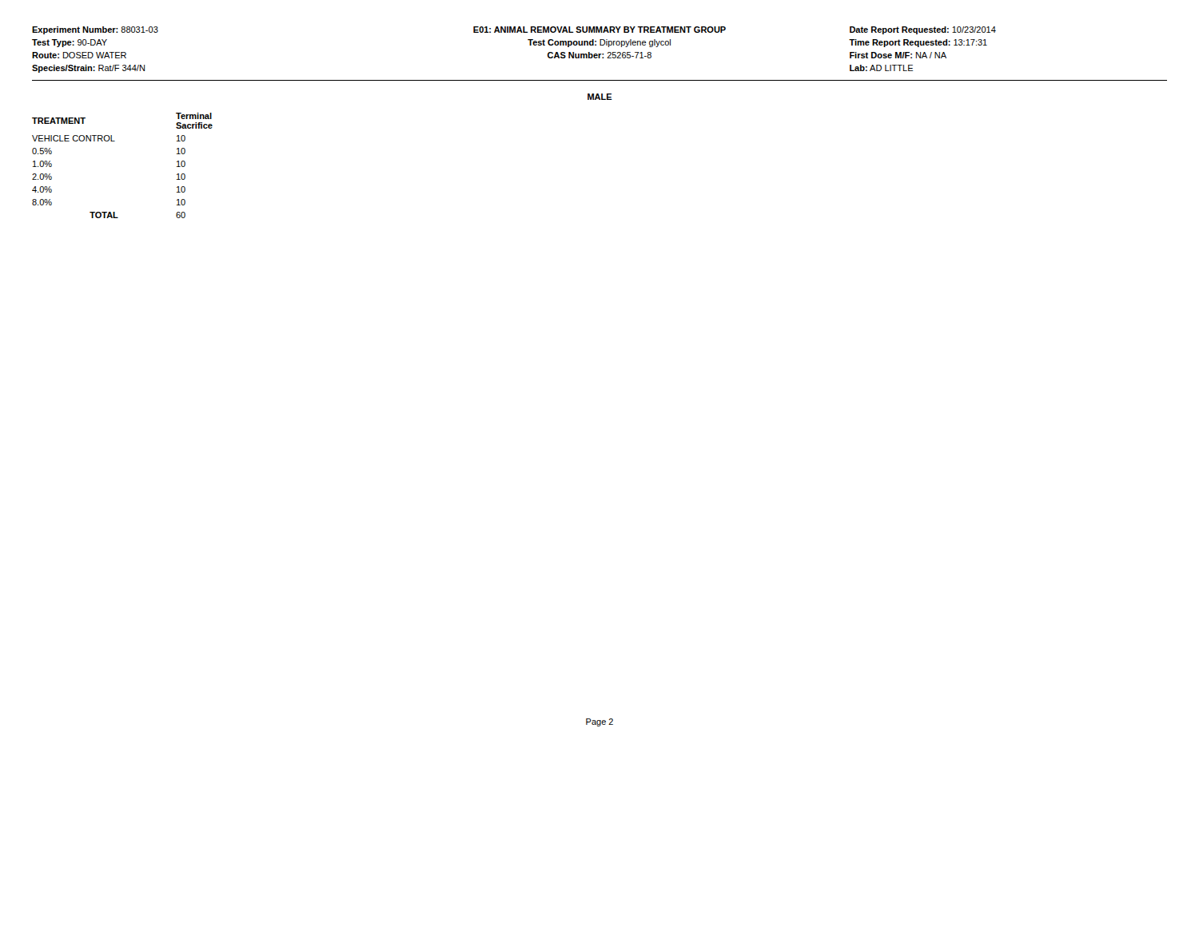| Experiment Number: 88031-03 | E01: ANIMAL REMOVAL SUMMARY BY TREATMENT GROUP | Date Report Requested: 10/23/2014 |
| Test Type: 90-DAY | Test Compound: Dipropylene glycol | Time Report Requested: 13:17:31 |
| Route: DOSED WATER | CAS Number: 25265-71-8 | First Dose M/F: NA / NA |
| Species/Strain: Rat/F 344/N | | Lab: AD LITTLE |
MALE
| TREATMENT | Terminal Sacrifice | |
| --- | --- | --- |
| VEHICLE CONTROL | 10 | |
| 0.5% | 10 | |
| 1.0% | 10 | |
| 2.0% | 10 | |
| 4.0% | 10 | |
| 8.0% | 10 | |
| TOTAL | 60 | |
Page 2